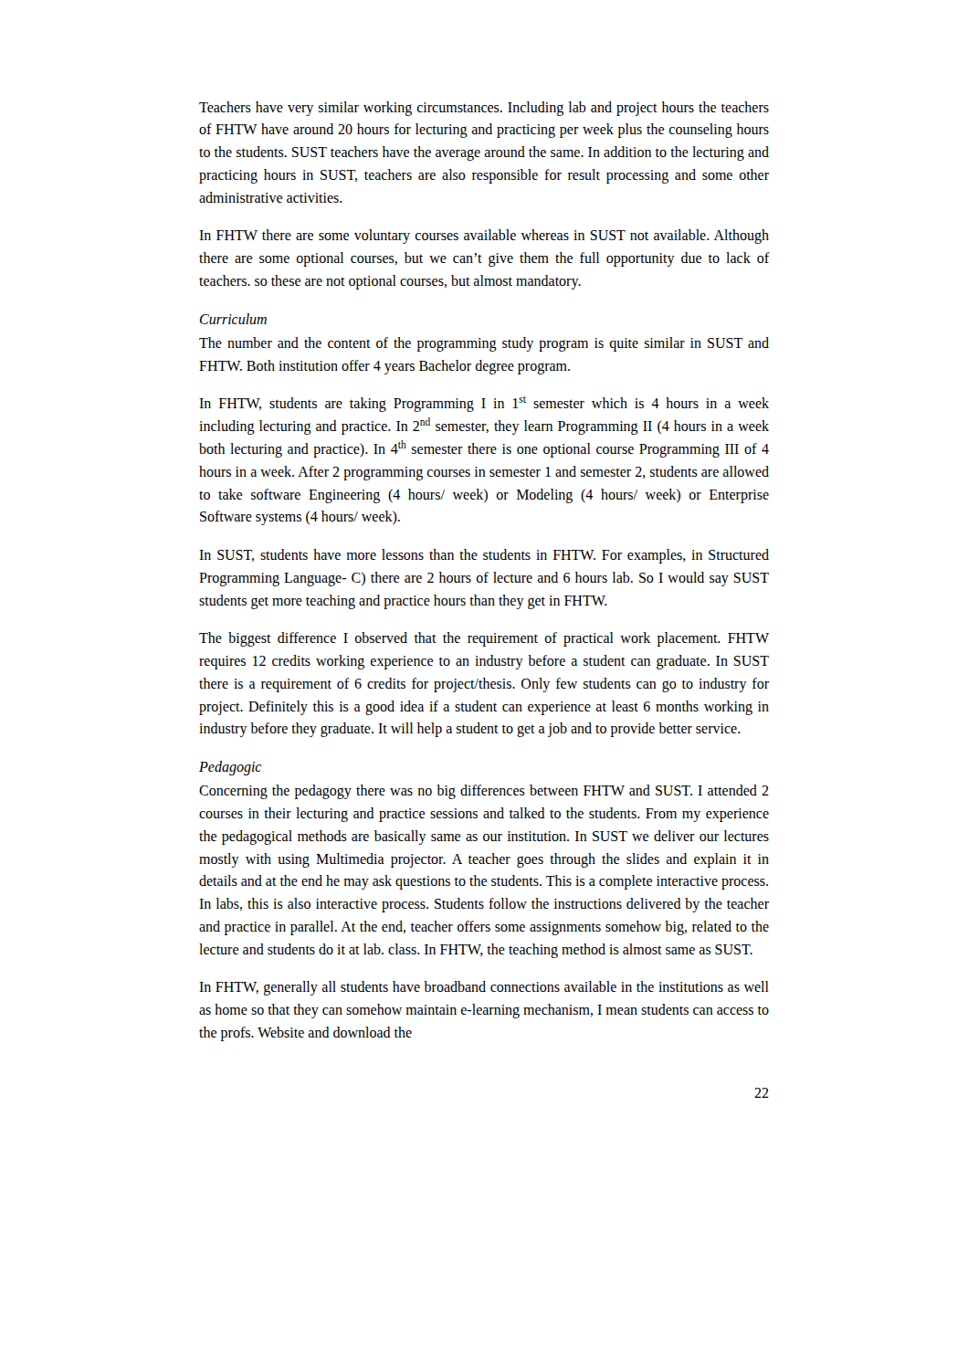Teachers have very similar working circumstances. Including lab and project hours the teachers of FHTW have around 20 hours for lecturing and practicing per week plus the counseling hours to the students. SUST teachers have the average around the same. In addition to the lecturing and practicing hours in SUST, teachers are also responsible for result processing and some other administrative activities.
In FHTW there are some voluntary courses available whereas in SUST not available. Although there are some optional courses, but we can’t give them the full opportunity due to lack of teachers. so these are not optional courses, but almost mandatory.
Curriculum
The number and the content of the programming study program is quite similar in SUST and FHTW. Both institution offer 4 years Bachelor degree program.
In FHTW, students are taking Programming I in 1st semester which is 4 hours in a week including lecturing and practice. In 2nd semester, they learn Programming II (4 hours in a week both lecturing and practice). In 4th semester there is one optional course Programming III of 4 hours in a week. After 2 programming courses in semester 1 and semester 2, students are allowed to take software Engineering (4 hours/ week) or Modeling (4 hours/ week) or Enterprise Software systems (4 hours/ week).
In SUST, students have more lessons than the students in FHTW. For examples, in Structured Programming Language- C) there are 2 hours of lecture and 6 hours lab. So I would say SUST students get more teaching and practice hours than they get in FHTW.
The biggest difference I observed that the requirement of practical work placement. FHTW requires 12 credits working experience to an industry before a student can graduate. In SUST there is a requirement of 6 credits for project/thesis. Only few students can go to industry for project. Definitely this is a good idea if a student can experience at least 6 months working in industry before they graduate. It will help a student to get a job and to provide better service.
Pedagogic
Concerning the pedagogy there was no big differences between FHTW and SUST. I attended 2 courses in their lecturing and practice sessions and talked to the students. From my experience the pedagogical methods are basically same as our institution. In SUST we deliver our lectures mostly with using Multimedia projector. A teacher goes through the slides and explain it in details and at the end he may ask questions to the students. This is a complete interactive process. In labs, this is also interactive process. Students follow the instructions delivered by the teacher and practice in parallel. At the end, teacher offers some assignments somehow big, related to the lecture and students do it at lab. class. In FHTW, the teaching method is almost same as SUST.
In FHTW, generally all students have broadband connections available in the institutions as well as home so that they can somehow maintain e-learning mechanism, I mean students can access to the profs. Website and download the
22